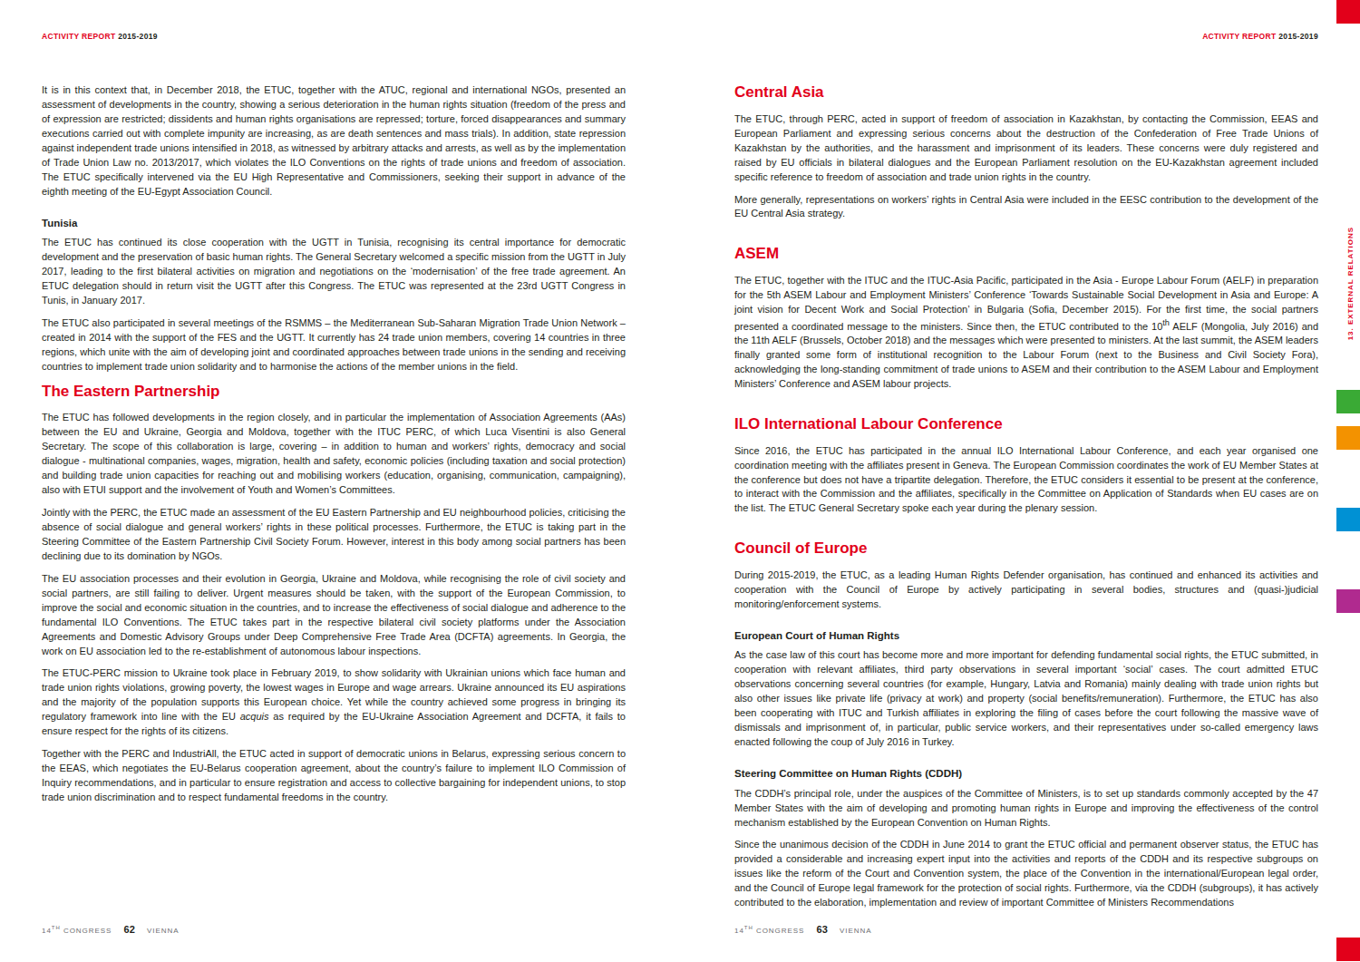ACTIVITY REPORT 2015-2019
It is in this context that, in December 2018, the ETUC, together with the ATUC, regional and international NGOs, presented an assessment of developments in the country, showing a serious deterioration in the human rights situation (freedom of the press and of expression are restricted; dissidents and human rights organisations are repressed; torture, forced disappearances and summary executions carried out with complete impunity are increasing, as are death sentences and mass trials). In addition, state repression against independent trade unions intensified in 2018, as witnessed by arbitrary attacks and arrests, as well as by the implementation of Trade Union Law no. 2013/2017, which violates the ILO Conventions on the rights of trade unions and freedom of association. The ETUC specifically intervened via the EU High Representative and Commissioners, seeking their support in advance of the eighth meeting of the EU-Egypt Association Council.
Tunisia
The ETUC has continued its close cooperation with the UGTT in Tunisia, recognising its central importance for democratic development and the preservation of basic human rights. The General Secretary welcomed a specific mission from the UGTT in July 2017, leading to the first bilateral activities on migration and negotiations on the ‘modernisation’ of the free trade agreement. An ETUC delegation should in return visit the UGTT after this Congress. The ETUC was represented at the 23rd UGTT Congress in Tunis, in January 2017.
The ETUC also participated in several meetings of the RSMMS – the Mediterranean Sub-Saharan Migration Trade Union Network – created in 2014 with the support of the FES and the UGTT. It currently has 24 trade union members, covering 14 countries in three regions, which unite with the aim of developing joint and coordinated approaches between trade unions in the sending and receiving countries to implement trade union solidarity and to harmonise the actions of the member unions in the field.
The Eastern Partnership
The ETUC has followed developments in the region closely, and in particular the implementation of Association Agreements (AAs) between the EU and Ukraine, Georgia and Moldova, together with the ITUC PERC, of which Luca Visentini is also General Secretary. The scope of this collaboration is large, covering – in addition to human and workers’ rights, democracy and social dialogue - multinational companies, wages, migration, health and safety, economic policies (including taxation and social protection) and building trade union capacities for reaching out and mobilising workers (education, organising, communication, campaigning), also with ETUI support and the involvement of Youth and Women’s Committees.
Jointly with the PERC, the ETUC made an assessment of the EU Eastern Partnership and EU neighbourhood policies, criticising the absence of social dialogue and general workers’ rights in these political processes. Furthermore, the ETUC is taking part in the Steering Committee of the Eastern Partnership Civil Society Forum. However, interest in this body among social partners has been declining due to its domination by NGOs.
The EU association processes and their evolution in Georgia, Ukraine and Moldova, while recognising the role of civil society and social partners, are still failing to deliver. Urgent measures should be taken, with the support of the European Commission, to improve the social and economic situation in the countries, and to increase the effectiveness of social dialogue and adherence to the fundamental ILO Conventions. The ETUC takes part in the respective bilateral civil society platforms under the Association Agreements and Domestic Advisory Groups under Deep Comprehensive Free Trade Area (DCFTA) agreements. In Georgia, the work on EU association led to the re-establishment of autonomous labour inspections.
The ETUC-PERC mission to Ukraine took place in February 2019, to show solidarity with Ukrainian unions which face human and trade union rights violations, growing poverty, the lowest wages in Europe and wage arrears. Ukraine announced its EU aspirations and the majority of the population supports this European choice. Yet while the country achieved some progress in bringing its regulatory framework into line with the EU acquis as required by the EU-Ukraine Association Agreement and DCFTA, it fails to ensure respect for the rights of its citizens.
Together with the PERC and IndustriAll, the ETUC acted in support of democratic unions in Belarus, expressing serious concern to the EEAS, which negotiates the EU-Belarus cooperation agreement, about the country’s failure to implement ILO Commission of Inquiry recommendations, and in particular to ensure registration and access to collective bargaining for independent unions, to stop trade union discrimination and to respect fundamental freedoms in the country.
14th CONGRESS 62 VIENNA
ACTIVITY REPORT 2015-2019
Central Asia
The ETUC, through PERC, acted in support of freedom of association in Kazakhstan, by contacting the Commission, EEAS and European Parliament and expressing serious concerns about the destruction of the Confederation of Free Trade Unions of Kazakhstan by the authorities, and the harassment and imprisonment of its leaders. These concerns were duly registered and raised by EU officials in bilateral dialogues and the European Parliament resolution on the EU-Kazakhstan agreement included specific reference to freedom of association and trade union rights in the country.
More generally, representations on workers’ rights in Central Asia were included in the EESC contribution to the development of the EU Central Asia strategy.
ASEM
The ETUC, together with the ITUC and the ITUC-Asia Pacific, participated in the Asia - Europe Labour Forum (AELF) in preparation for the 5th ASEM Labour and Employment Ministers’ Conference ‘Towards Sustainable Social Development in Asia and Europe: A joint vision for Decent Work and Social Protection’ in Bulgaria (Sofia, December 2015). For the first time, the social partners presented a coordinated message to the ministers. Since then, the ETUC contributed to the 10th AELF (Mongolia, July 2016) and the 11th AELF (Brussels, October 2018) and the messages which were presented to ministers. At the last summit, the ASEM leaders finally granted some form of institutional recognition to the Labour Forum (next to the Business and Civil Society Fora), acknowledging the long-standing commitment of trade unions to ASEM and their contribution to the ASEM Labour and Employment Ministers’ Conference and ASEM labour projects.
ILO International Labour Conference
Since 2016, the ETUC has participated in the annual ILO International Labour Conference, and each year organised one coordination meeting with the affiliates present in Geneva. The European Commission coordinates the work of EU Member States at the conference but does not have a tripartite delegation. Therefore, the ETUC considers it essential to be present at the conference, to interact with the Commission and the affiliates, specifically in the Committee on Application of Standards when EU cases are on the list. The ETUC General Secretary spoke each year during the plenary session.
Council of Europe
During 2015-2019, the ETUC, as a leading Human Rights Defender organisation, has continued and enhanced its activities and cooperation with the Council of Europe by actively participating in several bodies, structures and (quasi-)judicial monitoring/enforcement systems.
European Court of Human Rights
As the case law of this court has become more and more important for defending fundamental social rights, the ETUC submitted, in cooperation with relevant affiliates, third party observations in several important ‘social’ cases. The court admitted ETUC observations concerning several countries (for example, Hungary, Latvia and Romania) mainly dealing with trade union rights but also other issues like private life (privacy at work) and property (social benefits/remuneration). Furthermore, the ETUC has also been cooperating with ITUC and Turkish affiliates in exploring the filing of cases before the court following the massive wave of dismissals and imprisonment of, in particular, public service workers, and their representatives under so-called emergency laws enacted following the coup of July 2016 in Turkey.
Steering Committee on Human Rights (CDDH)
The CDDH’s principal role, under the auspices of the Committee of Ministers, is to set up standards commonly accepted by the 47 Member States with the aim of developing and promoting human rights in Europe and improving the effectiveness of the control mechanism established by the European Convention on Human Rights.
Since the unanimous decision of the CDDH in June 2014 to grant the ETUC official and permanent observer status, the ETUC has provided a considerable and increasing expert input into the activities and reports of the CDDH and its respective subgroups on issues like the reform of the Court and Convention system, the place of the Convention in the international/European legal order, and the Council of Europe legal framework for the protection of social rights. Furthermore, via the CDDH (subgroups), it has actively contributed to the elaboration, implementation and review of important Committee of Ministers Recommendations
14th CONGRESS 63 VIENNA
13. EXTERNAL RELATIONS